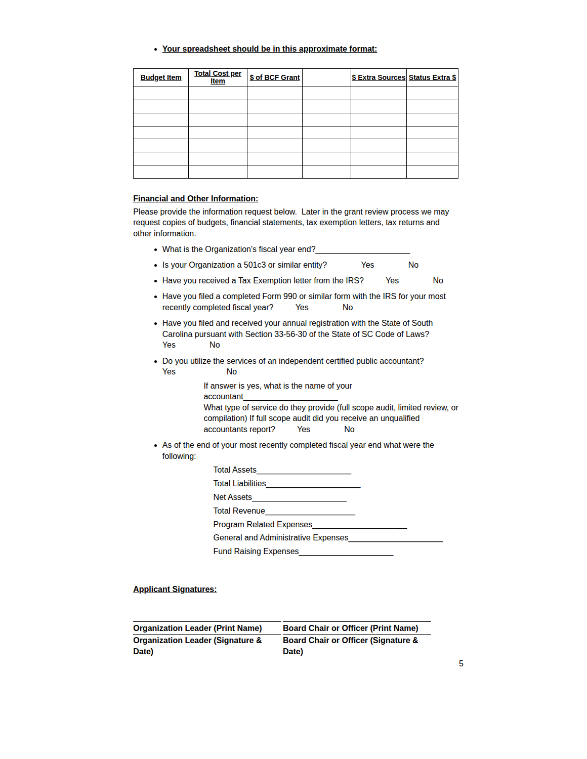Your spreadsheet should be in this approximate format:
| Budget Item | Total Cost per Item | $ of BCF Grant | | $ Extra Sources | Status Extra $ |
| --- | --- | --- | --- | --- | --- |
Financial and Other Information:
Please provide the information request below. Later in the grant review process we may request copies of budgets, financial statements, tax exemption letters, tax returns and other information.
What is the Organization's fiscal year end?_____________________
Is your Organization a 501c3 or similar entity? Yes No
Have you received a Tax Exemption letter from the IRS? Yes No
Have you filed a completed Form 990 or similar form with the IRS for your most recently completed fiscal year? Yes No
Have you filed and received your annual registration with the State of South Carolina pursuant with Section 33-56-30 of the State of SC Code of Laws? Yes No
Do you utilize the services of an independent certified public accountant? Yes No
If answer is yes, what is the name of your accountant_____________________
What type of service do they provide (full scope audit, limited review, or compilation) If full scope audit did you receive an unqualified accountants report? Yes No
As of the end of your most recently completed fiscal year end what were the following:
Total Assets_____________________
Total Liabilities_____________________
Net Assets_____________________
Total Revenue____________________
Program Related Expenses_____________________
General and Administrative Expenses_____________________
Fund Raising Expenses_____________________
Applicant Signatures:
| Organization Leader (Print Name) | Board Chair or Officer (Print Name) |
| Organization Leader (Signature & Date) | Board Chair or Officer (Signature & Date) |
5